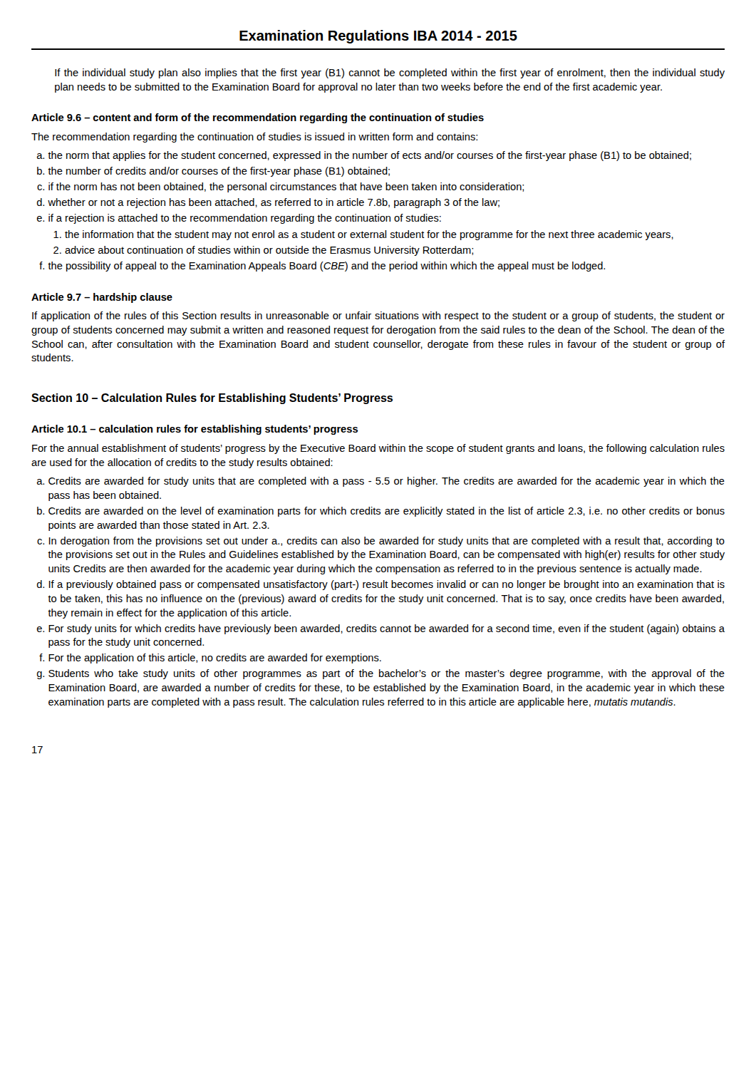Examination Regulations IBA 2014 - 2015
If the individual study plan also implies that the first year (B1) cannot be completed within the first year of enrolment, then the individual study plan needs to be submitted to the Examination Board for approval no later than two weeks before the end of the first academic year.
Article 9.6 – content and form of the recommendation regarding the continuation of studies
The recommendation regarding the continuation of studies is issued in written form and contains:
the norm that applies for the student concerned, expressed in the number of ects and/or courses of the first-year phase (B1) to be obtained;
the number of credits and/or courses of the first-year phase (B1) obtained;
if the norm has not been obtained, the personal circumstances that have been taken into consideration;
whether or not a rejection has been attached, as referred to in article 7.8b, paragraph 3 of the law;
if a rejection is attached to the recommendation regarding the continuation of studies:
the information that the student may not enrol as a student or external student for the programme for the next three academic years,
advice about continuation of studies within or outside the Erasmus University Rotterdam;
the possibility of appeal to the Examination Appeals Board (CBE) and the period within which the appeal must be lodged.
Article 9.7 – hardship clause
If application of the rules of this Section results in unreasonable or unfair situations with respect to the student or a group of students, the student or group of students concerned may submit a written and reasoned request for derogation from the said rules to the dean of the School. The dean of the School can, after consultation with the Examination Board and student counsellor, derogate from these rules in favour of the student or group of students.
Section 10 – Calculation Rules for Establishing Students’ Progress
Article 10.1 – calculation rules for establishing students’ progress
For the annual establishment of students’ progress by the Executive Board within the scope of student grants and loans, the following calculation rules are used for the allocation of credits to the study results obtained:
Credits are awarded for study units that are completed with a pass - 5.5 or higher. The credits are awarded for the academic year in which the pass has been obtained.
Credits are awarded on the level of examination parts for which credits are explicitly stated in the list of article 2.3, i.e. no other credits or bonus points are awarded than those stated in Art. 2.3.
In derogation from the provisions set out under a., credits can also be awarded for study units that are completed with a result that, according to the provisions set out in the Rules and Guidelines established by the Examination Board, can be compensated with high(er) results for other study units Credits are then awarded for the academic year during which the compensation as referred to in the previous sentence is actually made.
If a previously obtained pass or compensated unsatisfactory (part-) result becomes invalid or can no longer be brought into an examination that is to be taken, this has no influence on the (previous) award of credits for the study unit concerned. That is to say, once credits have been awarded, they remain in effect for the application of this article.
For study units for which credits have previously been awarded, credits cannot be awarded for a second time, even if the student (again) obtains a pass for the study unit concerned.
For the application of this article, no credits are awarded for exemptions.
Students who take study units of other programmes as part of the bachelor’s or the master’s degree programme, with the approval of the Examination Board, are awarded a number of credits for these, to be established by the Examination Board, in the academic year in which these examination parts are completed with a pass result. The calculation rules referred to in this article are applicable here, mutatis mutandis.
17